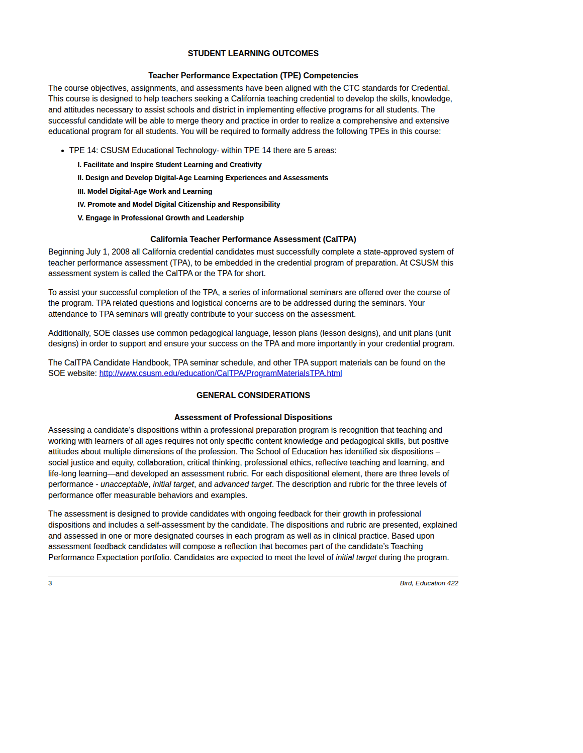STUDENT LEARNING OUTCOMES
Teacher Performance Expectation (TPE) Competencies
The course objectives, assignments, and assessments have been aligned with the CTC standards for Credential. This course is designed to help teachers seeking a California teaching credential to develop the skills, knowledge, and attitudes necessary to assist schools and district in implementing effective programs for all students. The successful candidate will be able to merge theory and practice in order to realize a comprehensive and extensive educational program for all students. You will be required to formally address the following TPEs in this course:
TPE 14: CSUSM Educational Technology- within TPE 14 there are 5 areas:
I. Facilitate and Inspire Student Learning and Creativity
II. Design and Develop Digital-Age Learning Experiences and Assessments
III. Model Digital-Age Work and Learning
IV. Promote and Model Digital Citizenship and Responsibility
V. Engage in Professional Growth and Leadership
California Teacher Performance Assessment (CalTPA)
Beginning July 1, 2008 all California credential candidates must successfully complete a state-approved system of teacher performance assessment (TPA), to be embedded in the credential program of preparation. At CSUSM this assessment system is called the CalTPA or the TPA for short.
To assist your successful completion of the TPA, a series of informational seminars are offered over the course of the program. TPA related questions and logistical concerns are to be addressed during the seminars. Your attendance to TPA seminars will greatly contribute to your success on the assessment.
Additionally, SOE classes use common pedagogical language, lesson plans (lesson designs), and unit plans (unit designs) in order to support and ensure your success on the TPA and more importantly in your credential program.
The CalTPA Candidate Handbook, TPA seminar schedule, and other TPA support materials can be found on the SOE website: http://www.csusm.edu/education/CalTPA/ProgramMaterialsTPA.html
GENERAL CONSIDERATIONS
Assessment of Professional Dispositions
Assessing a candidate’s dispositions within a professional preparation program is recognition that teaching and working with learners of all ages requires not only specific content knowledge and pedagogical skills, but positive attitudes about multiple dimensions of the profession. The School of Education has identified six dispositions – social justice and equity, collaboration, critical thinking, professional ethics, reflective teaching and learning, and life-long learning—and developed an assessment rubric. For each dispositional element, there are three levels of performance - unacceptable, initial target, and advanced target. The description and rubric for the three levels of performance offer measurable behaviors and examples.
The assessment is designed to provide candidates with ongoing feedback for their growth in professional dispositions and includes a self-assessment by the candidate. The dispositions and rubric are presented, explained and assessed in one or more designated courses in each program as well as in clinical practice. Based upon assessment feedback candidates will compose a reflection that becomes part of the candidate’s Teaching Performance Expectation portfolio. Candidates are expected to meet the level of initial target during the program.
3
Bird, Education 422